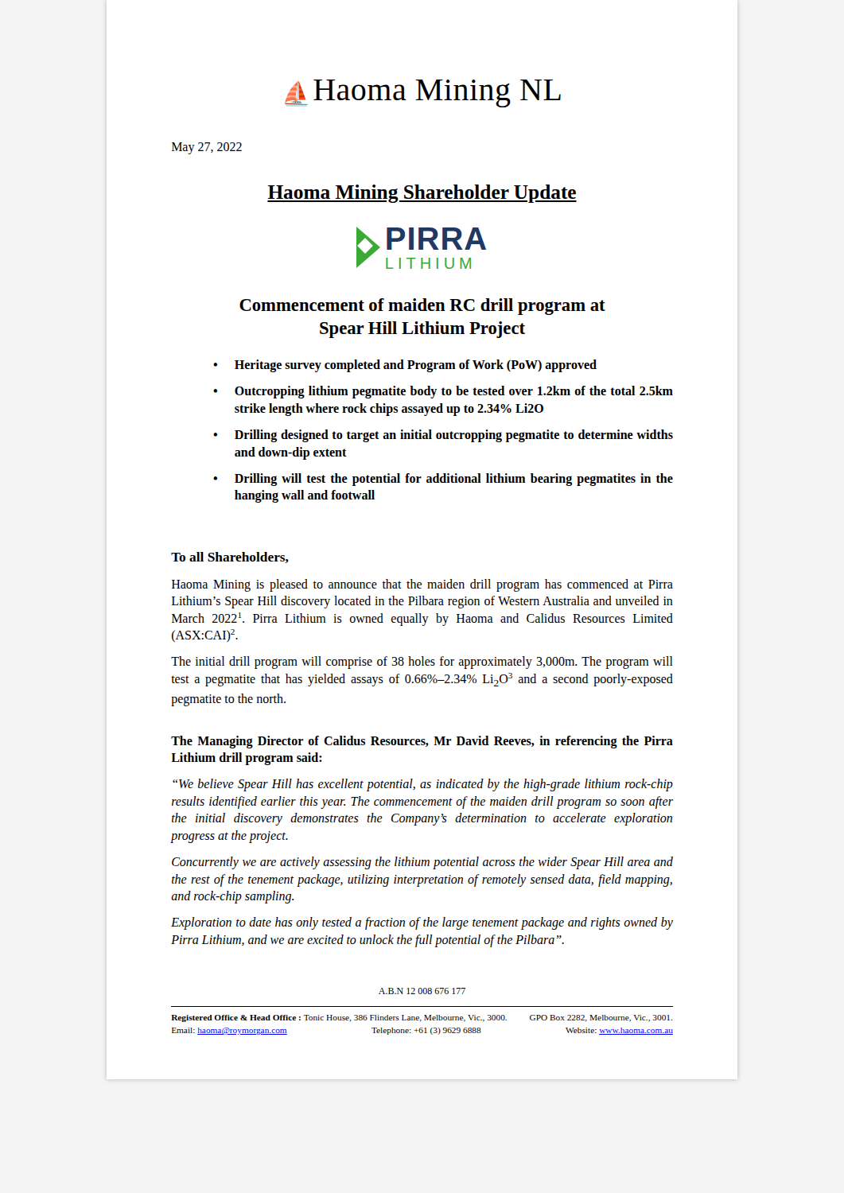⛵Haoma Mining NL
May 27, 2022
Haoma Mining Shareholder Update
PIRRA LITHIUM
Commencement of maiden RC drill program at
Spear Hill Lithium Project
Heritage survey completed and Program of Work (PoW) approved
Outcropping lithium pegmatite body to be tested over 1.2km of the total 2.5km strike length where rock chips assayed up to 2.34% Li2O
Drilling designed to target an initial outcropping pegmatite to determine widths and down-dip extent
Drilling will test the potential for additional lithium bearing pegmatites in the hanging wall and footwall
To all Shareholders,
Haoma Mining is pleased to announce that the maiden drill program has commenced at Pirra Lithium’s Spear Hill discovery located in the Pilbara region of Western Australia and unveiled in March 20221. Pirra Lithium is owned equally by Haoma and Calidus Resources Limited (ASX:CAI)2.
The initial drill program will comprise of 38 holes for approximately 3,000m. The program will test a pegmatite that has yielded assays of 0.66%–2.34% Li2O3 and a second poorly-exposed pegmatite to the north.
The Managing Director of Calidus Resources, Mr David Reeves, in referencing the Pirra Lithium drill program said:
“We believe Spear Hill has excellent potential, as indicated by the high-grade lithium rock-chip results identified earlier this year. The commencement of the maiden drill program so soon after the initial discovery demonstrates the Company’s determination to accelerate exploration progress at the project.
Concurrently we are actively assessing the lithium potential across the wider Spear Hill area and the rest of the tenement package, utilizing interpretation of remotely sensed data, field mapping, and rock-chip sampling.
Exploration to date has only tested a fraction of the large tenement package and rights owned by Pirra Lithium, and we are excited to unlock the full potential of the Pilbara”.
A.B.N 12 008 676 177
Registered Office & Head Office : Tonic House, 386 Flinders Lane, Melbourne, Vic., 3000. GPO Box 2282, Melbourne, Vic., 3001.
Email: haoma@roymorgan.com Telephone: +61 (3) 9629 6888 Website: www.haoma.com.au